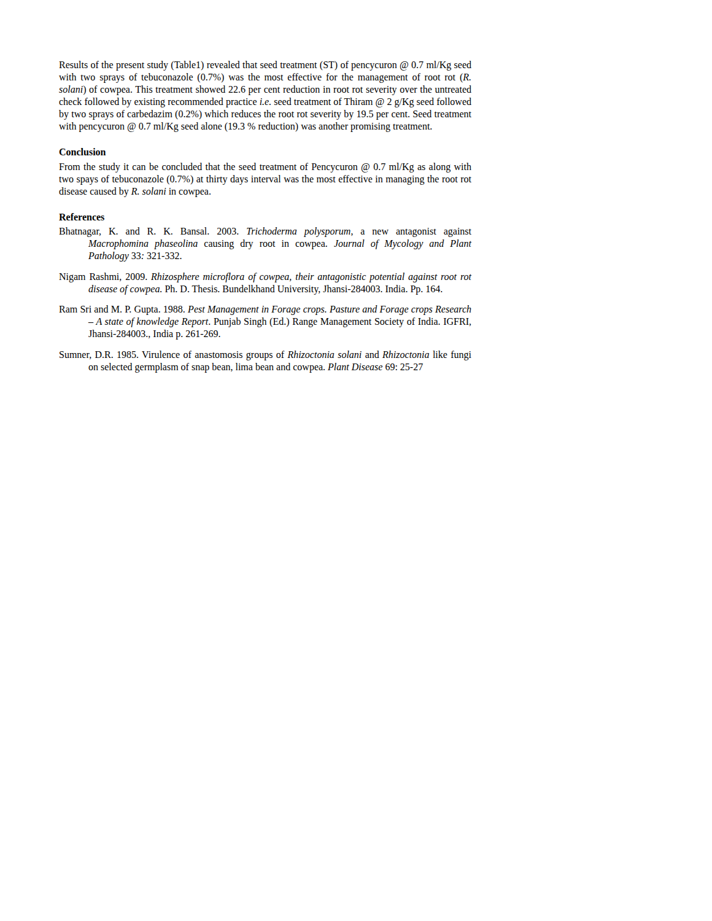Results of the present study (Table1) revealed that seed treatment (ST) of pencycuron @ 0.7 ml/Kg seed with two sprays of tebuconazole (0.7%) was the most effective for the management of root rot (R. solani) of cowpea. This treatment showed 22.6 per cent reduction in root rot severity over the untreated check followed by existing recommended practice i.e. seed treatment of Thiram @ 2 g/Kg seed followed by two sprays of carbedazim (0.2%) which reduces the root rot severity by 19.5 per cent. Seed treatment with pencycuron @ 0.7 ml/Kg seed alone (19.3 % reduction) was another promising treatment.
Conclusion
From the study it can be concluded that the seed treatment of Pencycuron @ 0.7 ml/Kg as along with two spays of tebuconazole (0.7%) at thirty days interval was the most effective in managing the root rot disease caused by R. solani in cowpea.
References
Bhatnagar, K. and R. K. Bansal. 2003. Trichoderma polysporum, a new antagonist against Macrophomina phaseolina causing dry root in cowpea. Journal of Mycology and Plant Pathology 33: 321-332.
Nigam Rashmi, 2009. Rhizosphere microflora of cowpea, their antagonistic potential against root rot disease of cowpea. Ph. D. Thesis. Bundelkhand University, Jhansi-284003. India. Pp. 164.
Ram Sri and M. P. Gupta. 1988. Pest Management in Forage crops. Pasture and Forage crops Research – A state of knowledge Report. Punjab Singh (Ed.) Range Management Society of India. IGFRI, Jhansi-284003., India p. 261-269.
Sumner, D.R. 1985. Virulence of anastomosis groups of Rhizoctonia solani and Rhizoctonia like fungi on selected germplasm of snap bean, lima bean and cowpea. Plant Disease 69: 25-27